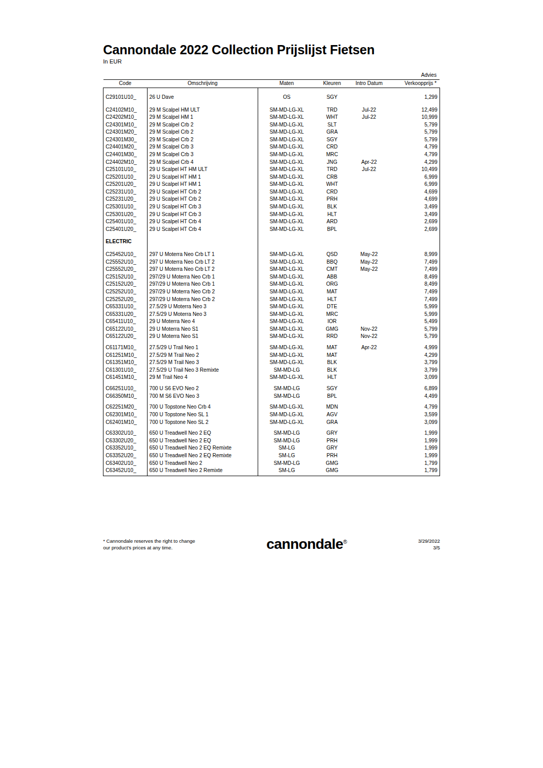Cannondale 2022 Collection Prijslijst Fietsen
In EUR
| | Advies |
| --- | --- |
| Code | Omschrijving | Maten | Kleuren | Intro Datum | Verkoopprijs * |
| C29101U10_ | 26 U Dave | OS | SGY | | 1,299 |
| C24102M10_ | 29 M Scalpel HM ULT | SM-MD-LG-XL | TRD | Jul-22 | 12,499 |
| C24202M10_ | 29 M Scalpel HM 1 | SM-MD-LG-XL | WHT | Jul-22 | 10,999 |
| C24301M10_ | 29 M Scalpel Crb 2 | SM-MD-LG-XL | SLT | | 5,799 |
| C24301M20_ | 29 M Scalpel Crb 2 | SM-MD-LG-XL | GRA | | 5,799 |
| C24301M30_ | 29 M Scalpel Crb 2 | SM-MD-LG-XL | SGY | | 5,799 |
| C24401M20_ | 29 M Scalpel Crb 3 | SM-MD-LG-XL | CRD | | 4,799 |
| C24401M30_ | 29 M Scalpel Crb 3 | SM-MD-LG-XL | MRC | | 4,799 |
| C24402M10_ | 29 M Scalpel Crb 4 | SM-MD-LG-XL | JNG | Apr-22 | 4,299 |
| C25101U10_ | 29 U Scalpel HT HM ULT | SM-MD-LG-XL | TRD | Jul-22 | 10,499 |
| C25201U10_ | 29 U Scalpel HT HM 1 | SM-MD-LG-XL | CRB | | 6,999 |
| C25201U20_ | 29 U Scalpel HT HM 1 | SM-MD-LG-XL | WHT | | 6,999 |
| C25231U10_ | 29 U Scalpel HT Crb 2 | SM-MD-LG-XL | CRD | | 4,699 |
| C25231U20_ | 29 U Scalpel HT Crb 2 | SM-MD-LG-XL | PRH | | 4,699 |
| C25301U10_ | 29 U Scalpel HT Crb 3 | SM-MD-LG-XL | BLK | | 3,499 |
| C25301U20_ | 29 U Scalpel HT Crb 3 | SM-MD-LG-XL | HLT | | 3,499 |
| C25401U10_ | 29 U Scalpel HT Crb 4 | SM-MD-LG-XL | ARD | | 2,699 |
| C25401U20_ | 29 U Scalpel HT Crb 4 | SM-MD-LG-XL | BPL | | 2,699 |
| ELECTRIC | | | | | |
| C25452U10_ | 297 U Moterra Neo Crb LT 1 | SM-MD-LG-XL | QSD | May-22 | 8,999 |
| C25552U10_ | 297 U Moterra Neo Crb LT 2 | SM-MD-LG-XL | BBQ | May-22 | 7,499 |
| C25552U20_ | 297 U Moterra Neo Crb LT 2 | SM-MD-LG-XL | CMT | May-22 | 7,499 |
| C25152U10_ | 297/29 U Moterra Neo Crb 1 | SM-MD-LG-XL | ABB | | 8,499 |
| C25152U20_ | 297/29 U Moterra Neo Crb 1 | SM-MD-LG-XL | ORG | | 8,499 |
| C25252U10_ | 297/29 U Moterra Neo Crb 2 | SM-MD-LG-XL | MAT | | 7,499 |
| C25252U20_ | 297/29 U Moterra Neo Crb 2 | SM-MD-LG-XL | HLT | | 7,499 |
| C65331U10_ | 27.5/29 U Moterra Neo 3 | SM-MD-LG-XL | DTE | | 5,999 |
| C65331U20_ | 27.5/29 U Moterra Neo 3 | SM-MD-LG-XL | MRC | | 5,999 |
| C65411U10_ | 29 U Moterra Neo 4 | SM-MD-LG-XL | IOR | | 5,499 |
| C65122U10_ | 29 U Moterra Neo S1 | SM-MD-LG-XL | GMG | Nov-22 | 5,799 |
| C65122U20_ | 29 U Moterra Neo S1 | SM-MD-LG-XL | RRD | Nov-22 | 5,799 |
| C61171M10_ | 27.5/29 U Trail Neo 1 | SM-MD-LG-XL | MAT | Apr-22 | 4,999 |
| C61251M10_ | 27.5/29 M Trail Neo 2 | SM-MD-LG-XL | MAT | | 4,299 |
| C61351M10_ | 27.5/29 M Trail Neo 3 | SM-MD-LG-XL | BLK | | 3,799 |
| C61301U10_ | 27.5/29 U Trail Neo 3 Remixte | SM-MD-LG | BLK | | 3,799 |
| C61451M10_ | 29 M Trail Neo 4 | SM-MD-LG-XL | HLT | | 3,099 |
| C66251U10_ | 700 U S6 EVO Neo 2 | SM-MD-LG | SGY | | 6,899 |
| C66350M10_ | 700 M S6 EVO Neo 3 | SM-MD-LG | BPL | | 4,499 |
| C62251M20_ | 700 U Topstone Neo Crb 4 | SM-MD-LG-XL | MDN | | 4,799 |
| C62301M10_ | 700 U Topstone Neo SL 1 | SM-MD-LG-XL | AGV | | 3,599 |
| C62401M10_ | 700 U Topstone Neo SL 2 | SM-MD-LG-XL | GRA | | 3,099 |
| C63302U10_ | 650 U Treadwell Neo 2 EQ | SM-MD-LG | GRY | | 1,999 |
| C63302U20_ | 650 U Treadwell Neo 2 EQ | SM-MD-LG | PRH | | 1,999 |
| C63352U10_ | 650 U Treadwell Neo 2 EQ Remixte | SM-LG | GRY | | 1,999 |
| C63352U20_ | 650 U Treadwell Neo 2 EQ Remixte | SM-LG | PRH | | 1,999 |
| C63402U10_ | 650 U Treadwell Neo 2 | SM-MD-LG | GMG | | 1,799 |
| C63452U10_ | 650 U Treadwell Neo 2 Remixte | SM-LG | GMG | | 1,799 |
* Cannondale reserves the right to change
our product's prices at any time.
cannondale®
3/29/2022
3/5